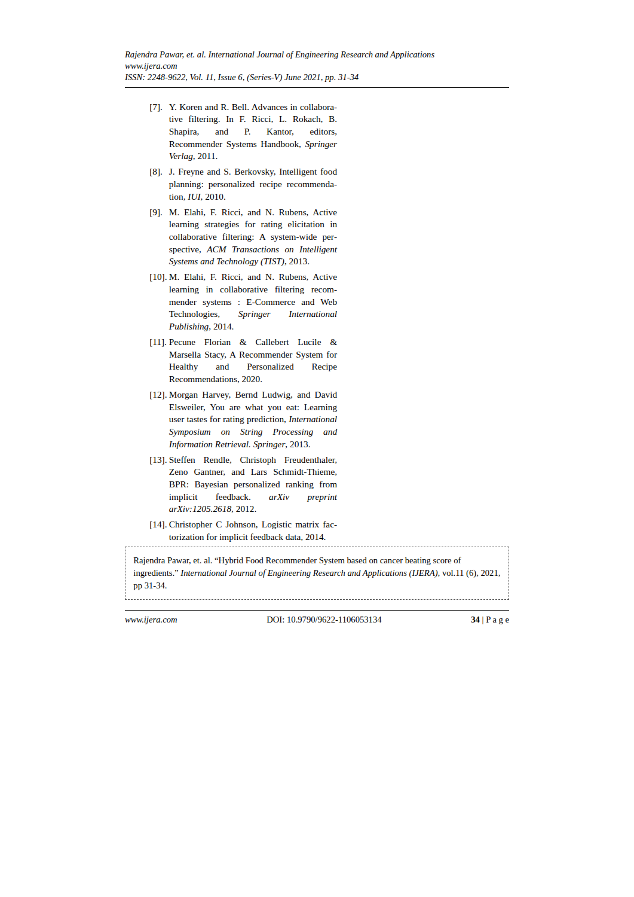Rajendra Pawar, et. al. International Journal of Engineering Research and Applications www.ijera.com ISSN: 2248-9622, Vol. 11, Issue 6, (Series-V) June 2021, pp. 31-34
[7]. Y. Koren and R. Bell. Advances in collaborative filtering. In F. Ricci, L. Rokach, B. Shapira, and P. Kantor, editors, Recommender Systems Handbook, Springer Verlag, 2011.
[8]. J. Freyne and S. Berkovsky, Intelligent food planning: personalized recipe recommendation, IUI, 2010.
[9]. M. Elahi, F. Ricci, and N. Rubens, Active learning strategies for rating elicitation in collaborative filtering: A system-wide perspective, ACM Transactions on Intelligent Systems and Technology (TIST), 2013.
[10]. M. Elahi, F. Ricci, and N. Rubens, Active learning in collaborative filtering recommender systems : E-Commerce and Web Technologies, Springer International Publishing, 2014.
[11]. Pecune Florian & Callebert Lucile & Marsella Stacy, A Recommender System for Healthy and Personalized Recipe Recommendations, 2020.
[12]. Morgan Harvey, Bernd Ludwig, and David Elsweiler, You are what you eat: Learning user tastes for rating prediction, International Symposium on String Processing and Information Retrieval. Springer, 2013.
[13]. Steffen Rendle, Christoph Freudenthaler, Zeno Gantner, and Lars Schmidt-Thieme, BPR: Bayesian personalized ranking from implicit feedback. arXiv preprint arXiv:1205.2618, 2012.
[14]. Christopher C Johnson, Logistic matrix factorization for implicit feedback data, 2014.
Rajendra Pawar, et. al. “Hybrid Food Recommender System based on cancer beating score of ingredients.” International Journal of Engineering Research and Applications (IJERA), vol.11 (6), 2021, pp 31-34.
www.ijera.com DOI: 10.9790/9622-1106053134 34 | P a g e